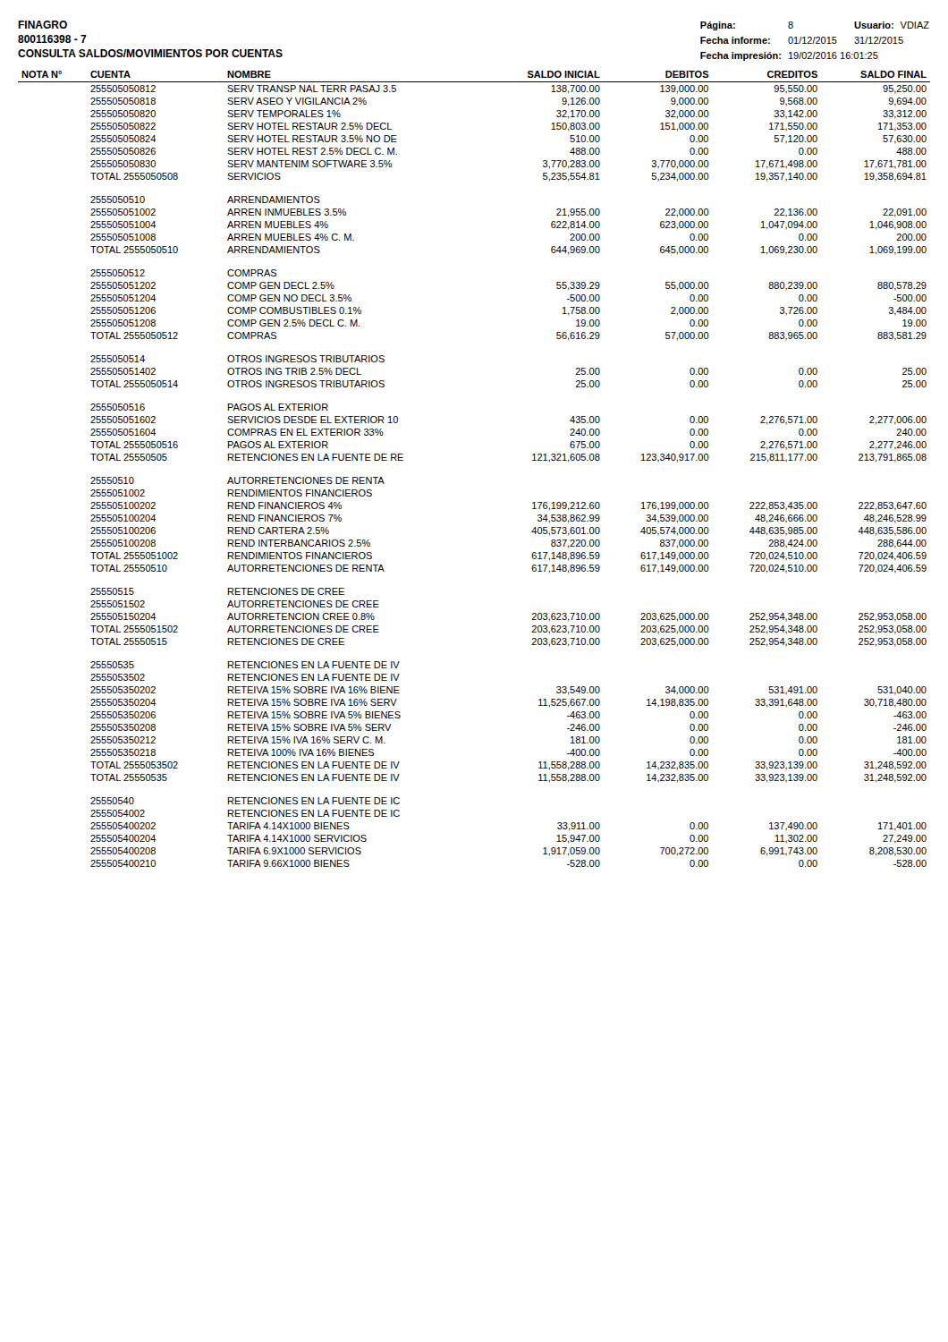FINAGRO
800116398 - 7
CONSULTA SALDOS/MOVIMIENTOS POR CUENTAS
| Página: | 8 | Usuario: | VDIAZ |
| Fecha informe: | 01/12/2015 | 31/12/2015 |
| Fecha impresión: | 19/02/2016 16:01:25 |
| NOTA N° | CUENTA | NOMBRE | SALDO INICIAL | DEBITOS | CREDITOS | SALDO FINAL |
| --- | --- | --- | --- | --- | --- | --- |
| | 255505050812 | SERV TRANSP NAL TERR PASAJ 3.5 | 138,700.00 | 139,000.00 | 95,550.00 | 95,250.00 |
| | 255505050818 | SERV ASEO Y VIGILANCIA 2% | 9,126.00 | 9,000.00 | 9,568.00 | 9,694.00 |
| | 255505050820 | SERV TEMPORALES 1% | 32,170.00 | 32,000.00 | 33,142.00 | 33,312.00 |
| | 255505050822 | SERV HOTEL RESTAUR 2.5% DECL | 150,803.00 | 151,000.00 | 171,550.00 | 171,353.00 |
| | 255505050824 | SERV HOTEL RESTAUR 3.5% NO DE | 510.00 | 0.00 | 57,120.00 | 57,630.00 |
| | 255505050826 | SERV HOTEL REST 2.5% DECL C. M. | 488.00 | 0.00 | 0.00 | 488.00 |
| | 255505050830 | SERV MANTENIM SOFTWARE 3.5% | 3,770,283.00 | 3,770,000.00 | 17,671,498.00 | 17,671,781.00 |
| | TOTAL 2555050508 | SERVICIOS | 5,235,554.81 | 5,234,000.00 | 19,357,140.00 | 19,358,694.81 |
| | 2555050510 | ARRENDAMIENTOS | | | | |
| | 255505051002 | ARREN INMUEBLES 3.5% | 21,955.00 | 22,000.00 | 22,136.00 | 22,091.00 |
| | 255505051004 | ARREN MUEBLES 4% | 622,814.00 | 623,000.00 | 1,047,094.00 | 1,046,908.00 |
| | 255505051008 | ARREN MUEBLES 4% C. M. | 200.00 | 0.00 | 0.00 | 200.00 |
| | TOTAL 2555050510 | ARRENDAMIENTOS | 644,969.00 | 645,000.00 | 1,069,230.00 | 1,069,199.00 |
| | 2555050512 | COMPRAS | | | | |
| | 255505051202 | COMP GEN DECL 2.5% | 55,339.29 | 55,000.00 | 880,239.00 | 880,578.29 |
| | 255505051204 | COMP GEN NO DECL 3.5% | -500.00 | 0.00 | 0.00 | -500.00 |
| | 255505051206 | COMP COMBUSTIBLES 0.1% | 1,758.00 | 2,000.00 | 3,726.00 | 3,484.00 |
| | 255505051208 | COMP GEN 2.5% DECL C. M. | 19.00 | 0.00 | 0.00 | 19.00 |
| | TOTAL 2555050512 | COMPRAS | 56,616.29 | 57,000.00 | 883,965.00 | 883,581.29 |
| | 2555050514 | OTROS INGRESOS TRIBUTARIOS | | | | |
| | 255505051402 | OTROS ING TRIB 2.5% DECL | 25.00 | 0.00 | 0.00 | 25.00 |
| | TOTAL 2555050514 | OTROS INGRESOS TRIBUTARIOS | 25.00 | 0.00 | 0.00 | 25.00 |
| | 2555050516 | PAGOS AL EXTERIOR | | | | |
| | 255505051602 | SERVICIOS DESDE EL EXTERIOR 10 | 435.00 | 0.00 | 2,276,571.00 | 2,277,006.00 |
| | 255505051604 | COMPRAS EN EL EXTERIOR 33% | 240.00 | 0.00 | 0.00 | 240.00 |
| | TOTAL 2555050516 | PAGOS AL EXTERIOR | 675.00 | 0.00 | 2,276,571.00 | 2,277,246.00 |
| | TOTAL 25550505 | RETENCIONES EN LA FUENTE DE RE | 121,321,605.08 | 123,340,917.00 | 215,811,177.00 | 213,791,865.08 |
| | 25550510 | AUTORRETENCIONES DE RENTA | | | | |
| | 2555051002 | RENDIMIENTOS FINANCIEROS | | | | |
| | 255505100202 | REND FINANCIEROS 4% | 176,199,212.60 | 176,199,000.00 | 222,853,435.00 | 222,853,647.60 |
| | 255505100204 | REND FINANCIEROS 7% | 34,538,862.99 | 34,539,000.00 | 48,246,666.00 | 48,246,528.99 |
| | 255505100206 | REND CARTERA 2.5% | 405,573,601.00 | 405,574,000.00 | 448,635,985.00 | 448,635,586.00 |
| | 255505100208 | REND INTERBANCARIOS 2.5% | 837,220.00 | 837,000.00 | 288,424.00 | 288,644.00 |
| | TOTAL 2555051002 | RENDIMIENTOS FINANCIEROS | 617,148,896.59 | 617,149,000.00 | 720,024,510.00 | 720,024,406.59 |
| | TOTAL 25550510 | AUTORRETENCIONES DE RENTA | 617,148,896.59 | 617,149,000.00 | 720,024,510.00 | 720,024,406.59 |
| | 25550515 | RETENCIONES DE CREE | | | | |
| | 2555051502 | AUTORRETENCIONES DE CREE | | | | |
| | 255505150204 | AUTORRETENCION CREE 0.8% | 203,623,710.00 | 203,625,000.00 | 252,954,348.00 | 252,953,058.00 |
| | TOTAL 2555051502 | AUTORRETENCIONES DE CREE | 203,623,710.00 | 203,625,000.00 | 252,954,348.00 | 252,953,058.00 |
| | TOTAL 25550515 | RETENCIONES DE CREE | 203,623,710.00 | 203,625,000.00 | 252,954,348.00 | 252,953,058.00 |
| | 25550535 | RETENCIONES EN LA FUENTE DE IV | | | | |
| | 2555053502 | RETENCIONES EN LA FUENTE DE IV | | | | |
| | 255505350202 | RETEIVA 15% SOBRE IVA 16% BIENE | 33,549.00 | 34,000.00 | 531,491.00 | 531,040.00 |
| | 255505350204 | RETEIVA 15% SOBRE IVA 16% SERV | 11,525,667.00 | 14,198,835.00 | 33,391,648.00 | 30,718,480.00 |
| | 255505350206 | RETEIVA 15% SOBRE IVA 5% BIENES | -463.00 | 0.00 | 0.00 | -463.00 |
| | 255505350208 | RETEIVA 15% SOBRE IVA 5% SERV | -246.00 | 0.00 | 0.00 | -246.00 |
| | 255505350212 | RETEIVA 15% IVA 16% SERV C. M. | 181.00 | 0.00 | 0.00 | 181.00 |
| | 255505350218 | RETEIVA 100% IVA 16% BIENES | -400.00 | 0.00 | 0.00 | -400.00 |
| | TOTAL 2555053502 | RETENCIONES EN LA FUENTE DE IV | 11,558,288.00 | 14,232,835.00 | 33,923,139.00 | 31,248,592.00 |
| | TOTAL 25550535 | RETENCIONES EN LA FUENTE DE IV | 11,558,288.00 | 14,232,835.00 | 33,923,139.00 | 31,248,592.00 |
| | 25550540 | RETENCIONES EN LA FUENTE DE IC | | | | |
| | 2555054002 | RETENCIONES EN LA FUENTE DE IC | | | | |
| | 255505400202 | TARIFA 4.14X1000 BIENES | 33,911.00 | 0.00 | 137,490.00 | 171,401.00 |
| | 255505400204 | TARIFA 4.14X1000 SERVICIOS | 15,947.00 | 0.00 | 11,302.00 | 27,249.00 |
| | 255505400208 | TARIFA 6.9X1000 SERVICIOS | 1,917,059.00 | 700,272.00 | 6,991,743.00 | 8,208,530.00 |
| | 255505400210 | TARIFA 9.66X1000 BIENES | -528.00 | 0.00 | 0.00 | -528.00 |